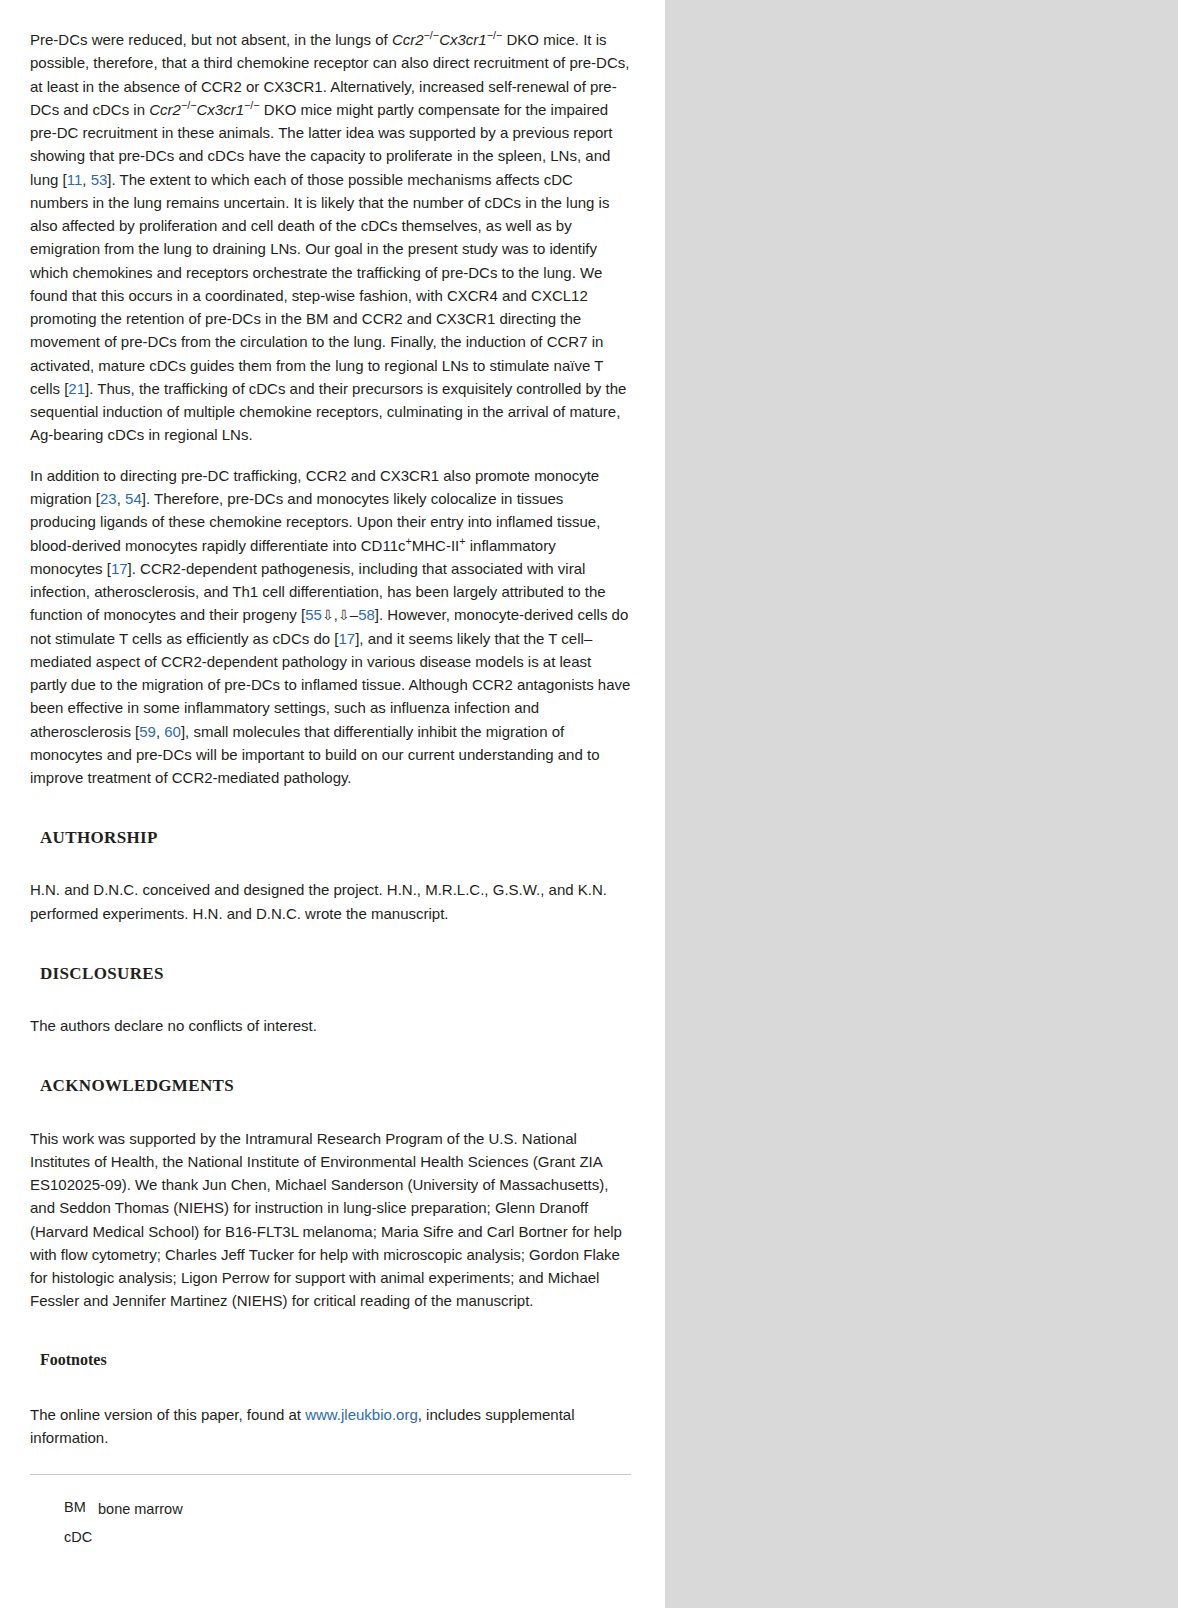Pre-DCs were reduced, but not absent, in the lungs of Ccr2−/−Cx3cr1−/− DKO mice. It is possible, therefore, that a third chemokine receptor can also direct recruitment of pre-DCs, at least in the absence of CCR2 or CX3CR1. Alternatively, increased self-renewal of pre-DCs and cDCs in Ccr2−/−Cx3cr1−/− DKO mice might partly compensate for the impaired pre-DC recruitment in these animals. The latter idea was supported by a previous report showing that pre-DCs and cDCs have the capacity to proliferate in the spleen, LNs, and lung [11, 53]. The extent to which each of those possible mechanisms affects cDC numbers in the lung remains uncertain. It is likely that the number of cDCs in the lung is also affected by proliferation and cell death of the cDCs themselves, as well as by emigration from the lung to draining LNs. Our goal in the present study was to identify which chemokines and receptors orchestrate the trafficking of pre-DCs to the lung. We found that this occurs in a coordinated, step-wise fashion, with CXCR4 and CXCL12 promoting the retention of pre-DCs in the BM and CCR2 and CX3CR1 directing the movement of pre-DCs from the circulation to the lung. Finally, the induction of CCR7 in activated, mature cDCs guides them from the lung to regional LNs to stimulate naïve T cells [21]. Thus, the trafficking of cDCs and their precursors is exquisitely controlled by the sequential induction of multiple chemokine receptors, culminating in the arrival of mature, Ag-bearing cDCs in regional LNs.
In addition to directing pre-DC trafficking, CCR2 and CX3CR1 also promote monocyte migration [23, 54]. Therefore, pre-DCs and monocytes likely colocalize in tissues producing ligands of these chemokine receptors. Upon their entry into inflamed tissue, blood-derived monocytes rapidly differentiate into CD11c+MHC-II+ inflammatory monocytes [17]. CCR2-dependent pathogenesis, including that associated with viral infection, atherosclerosis, and Th1 cell differentiation, has been largely attributed to the function of monocytes and their progeny [55⇩,⇩–58]. However, monocyte-derived cells do not stimulate T cells as efficiently as cDCs do [17], and it seems likely that the T cell–mediated aspect of CCR2-dependent pathology in various disease models is at least partly due to the migration of pre-DCs to inflamed tissue. Although CCR2 antagonists have been effective in some inflammatory settings, such as influenza infection and atherosclerosis [59, 60], small molecules that differentially inhibit the migration of monocytes and pre-DCs will be important to build on our current understanding and to improve treatment of CCR2-mediated pathology.
AUTHORSHIP
H.N. and D.N.C. conceived and designed the project. H.N., M.R.L.C., G.S.W., and K.N. performed experiments. H.N. and D.N.C. wrote the manuscript.
DISCLOSURES
The authors declare no conflicts of interest.
ACKNOWLEDGMENTS
This work was supported by the Intramural Research Program of the U.S. National Institutes of Health, the National Institute of Environmental Health Sciences (Grant ZIA ES102025-09). We thank Jun Chen, Michael Sanderson (University of Massachusetts), and Seddon Thomas (NIEHS) for instruction in lung-slice preparation; Glenn Dranoff (Harvard Medical School) for B16-FLT3L melanoma; Maria Sifre and Carl Bortner for help with flow cytometry; Charles Jeff Tucker for help with microscopic analysis; Gordon Flake for histologic analysis; Ligon Perrow for support with animal experiments; and Michael Fessler and Jennifer Martinez (NIEHS) for critical reading of the manuscript.
Footnotes
The online version of this paper, found at www.jleukbio.org, includes supplemental information.
BM
bone marrow
cDC